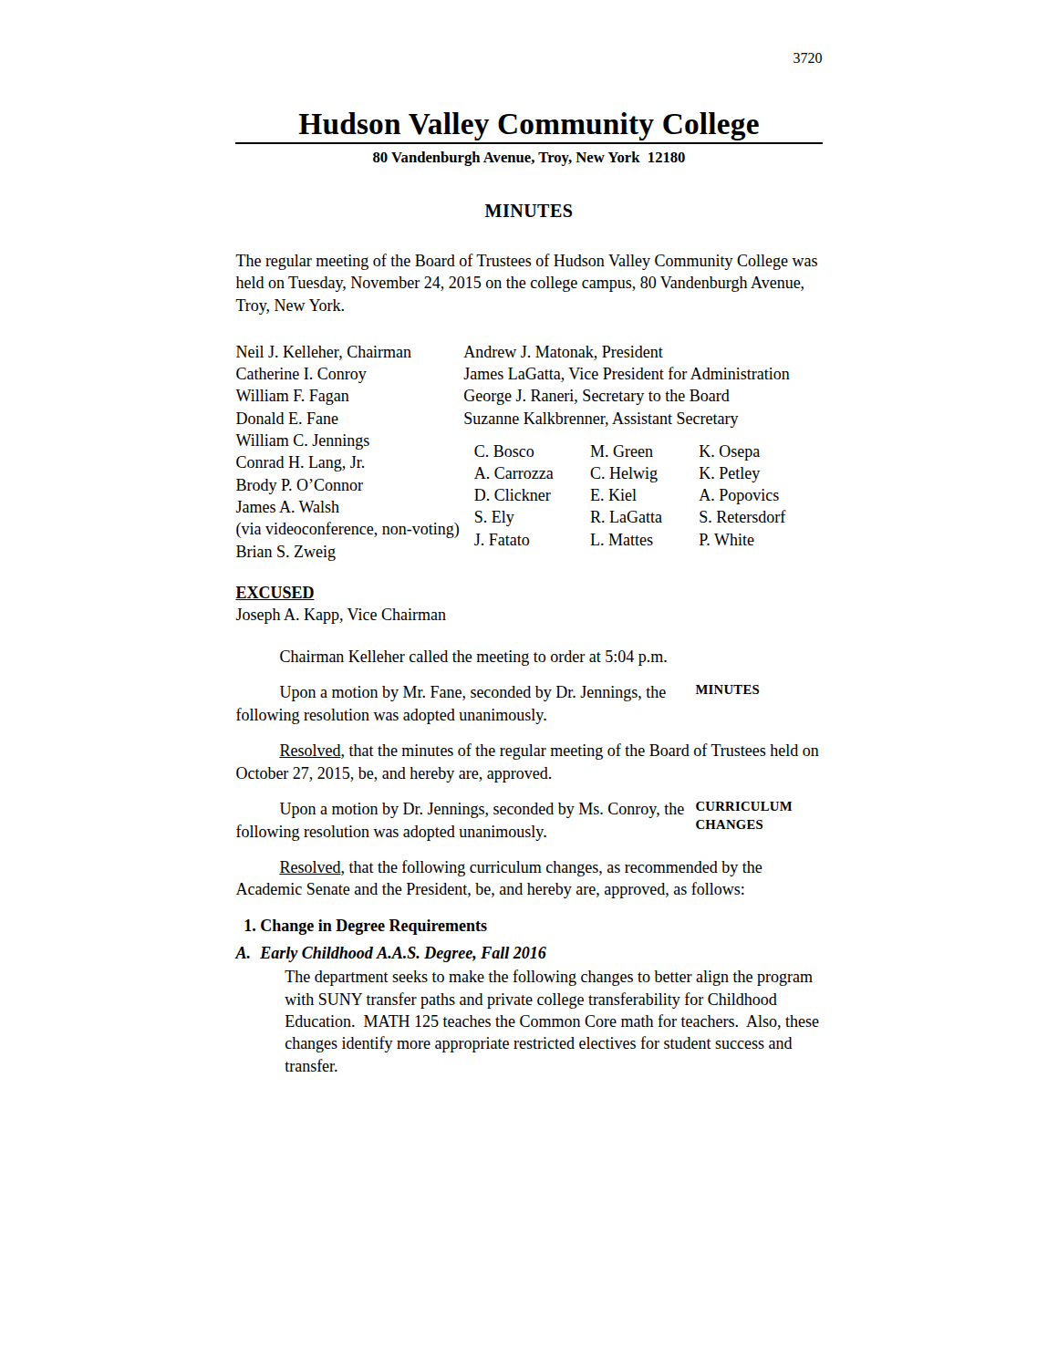3720
Hudson Valley Community College
80 Vandenburgh Avenue, Troy, New York 12180
MINUTES
The regular meeting of the Board of Trustees of Hudson Valley Community College was held on Tuesday, November 24, 2015 on the college campus, 80 Vandenburgh Avenue, Troy, New York.
| Neil J. Kelleher, Chairman Catherine I. Conroy William F. Fagan Donald E. Fane William C. Jennings Conrad H. Lang, Jr. Brody P. O’Connor James A. Walsh (via videoconference, non-voting) Brian S. Zweig | Andrew J. Matonak, President James LaGatta, Vice President for Administration George J. Raneri, Secretary to the Board Suzanne Kalkbrenner, Assistant Secretary / C. Bosco / M. Green / K. Osepa / / A. Carrozza / C. Helwig / K. Petley / / D. Clickner / E. Kiel / A. Popovics / / S. Ely / R. LaGatta / S. Retersdorf / / J. Fatato / L. Mattes / P. White / |
EXCUSED
Joseph A. Kapp, Vice Chairman
Chairman Kelleher called the meeting to order at 5:04 p.m.
MINUTES
Upon a motion by Mr. Fane, seconded by Dr. Jennings, the following resolution was adopted unanimously.
Resolved, that the minutes of the regular meeting of the Board of Trustees held on October 27, 2015, be, and hereby are, approved.
CURRICULUM
CHANGES
Upon a motion by Dr. Jennings, seconded by Ms. Conroy, the following resolution was adopted unanimously.
Resolved, that the following curriculum changes, as recommended by the Academic Senate and the President, be, and hereby are, approved, as follows:
Change in Degree Requirements
A. Early Childhood A.A.S. Degree, Fall 2016
The department seeks to make the following changes to better align the program with SUNY transfer paths and private college transferability for Childhood Education. MATH 125 teaches the Common Core math for teachers. Also, these changes identify more appropriate restricted electives for student success and transfer.